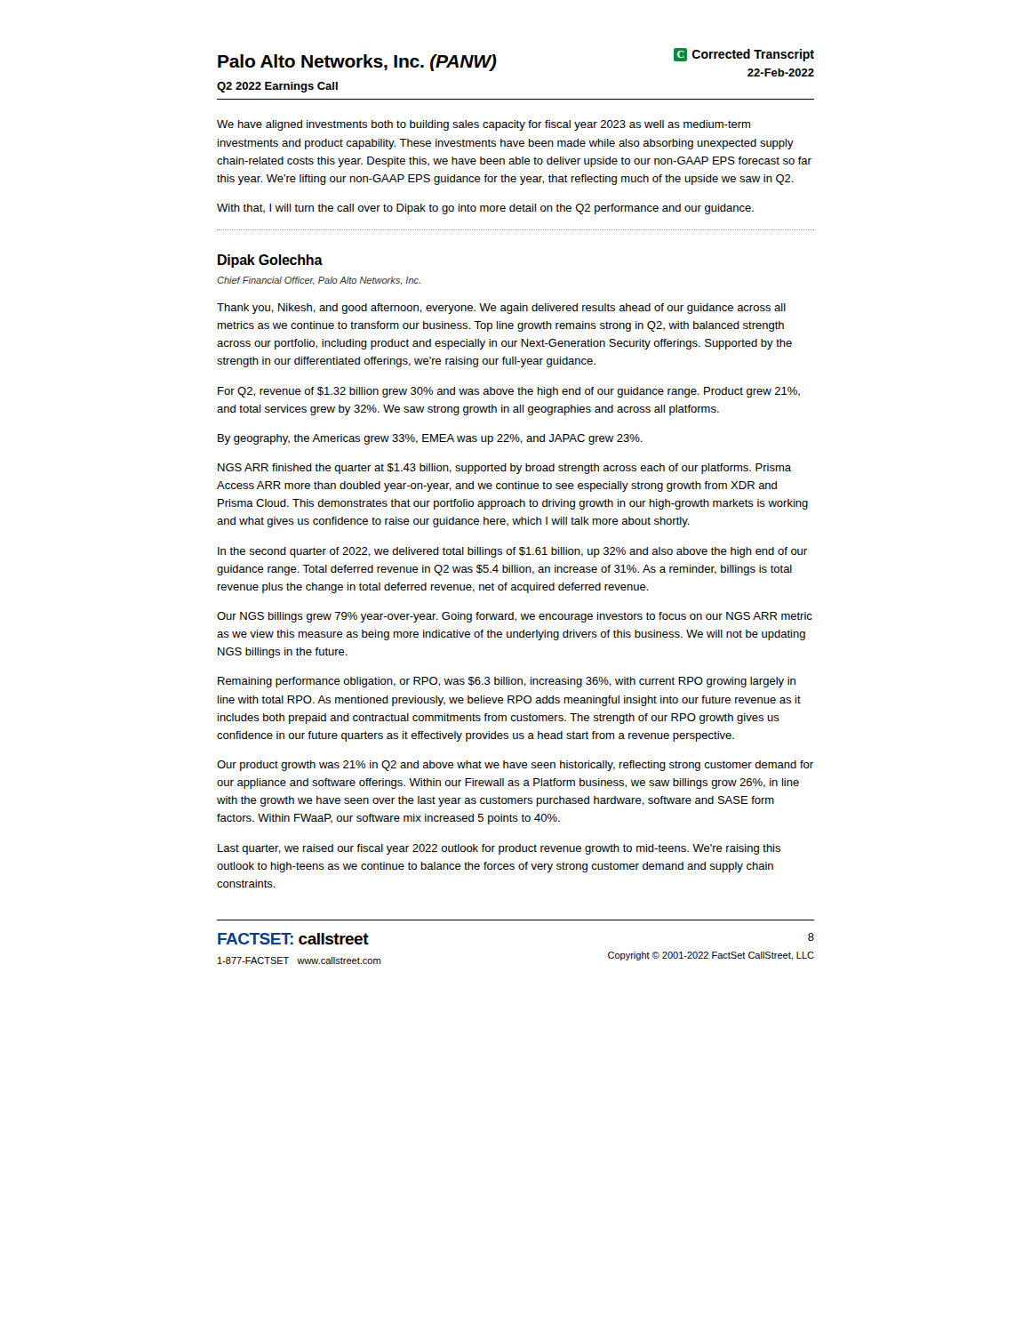CCorrected Transcript
22-Feb-2022
Palo Alto Networks, Inc. (PANW)
Q2 2022 Earnings Call
We have aligned investments both to building sales capacity for fiscal year 2023 as well as medium-term investments and product capability. These investments have been made while also absorbing unexpected supply chain-related costs this year. Despite this, we have been able to deliver upside to our non-GAAP EPS forecast so far this year. We're lifting our non-GAAP EPS guidance for the year, that reflecting much of the upside we saw in Q2.
With that, I will turn the call over to Dipak to go into more detail on the Q2 performance and our guidance.
Dipak Golechha
Chief Financial Officer, Palo Alto Networks, Inc.
Thank you, Nikesh, and good afternoon, everyone. We again delivered results ahead of our guidance across all metrics as we continue to transform our business. Top line growth remains strong in Q2, with balanced strength across our portfolio, including product and especially in our Next-Generation Security offerings. Supported by the strength in our differentiated offerings, we're raising our full-year guidance.
For Q2, revenue of $1.32 billion grew 30% and was above the high end of our guidance range. Product grew 21%, and total services grew by 32%. We saw strong growth in all geographies and across all platforms.
By geography, the Americas grew 33%, EMEA was up 22%, and JAPAC grew 23%.
NGS ARR finished the quarter at $1.43 billion, supported by broad strength across each of our platforms. Prisma Access ARR more than doubled year-on-year, and we continue to see especially strong growth from XDR and Prisma Cloud. This demonstrates that our portfolio approach to driving growth in our high-growth markets is working and what gives us confidence to raise our guidance here, which I will talk more about shortly.
In the second quarter of 2022, we delivered total billings of $1.61 billion, up 32% and also above the high end of our guidance range. Total deferred revenue in Q2 was $5.4 billion, an increase of 31%. As a reminder, billings is total revenue plus the change in total deferred revenue, net of acquired deferred revenue.
Our NGS billings grew 79% year-over-year. Going forward, we encourage investors to focus on our NGS ARR metric as we view this measure as being more indicative of the underlying drivers of this business. We will not be updating NGS billings in the future.
Remaining performance obligation, or RPO, was $6.3 billion, increasing 36%, with current RPO growing largely in line with total RPO. As mentioned previously, we believe RPO adds meaningful insight into our future revenue as it includes both prepaid and contractual commitments from customers. The strength of our RPO growth gives us confidence in our future quarters as it effectively provides us a head start from a revenue perspective.
Our product growth was 21% in Q2 and above what we have seen historically, reflecting strong customer demand for our appliance and software offerings. Within our Firewall as a Platform business, we saw billings grow 26%, in line with the growth we have seen over the last year as customers purchased hardware, software and SASE form factors. Within FWaaP, our software mix increased 5 points to 40%.
Last quarter, we raised our fiscal year 2022 outlook for product revenue growth to mid-teens. We're raising this outlook to high-teens as we continue to balance the forces of very strong customer demand and supply chain constraints.
FACTSET: callstreet
1-877-FACTSET www.callstreet.com
8
Copyright © 2001-2022 FactSet CallStreet, LLC